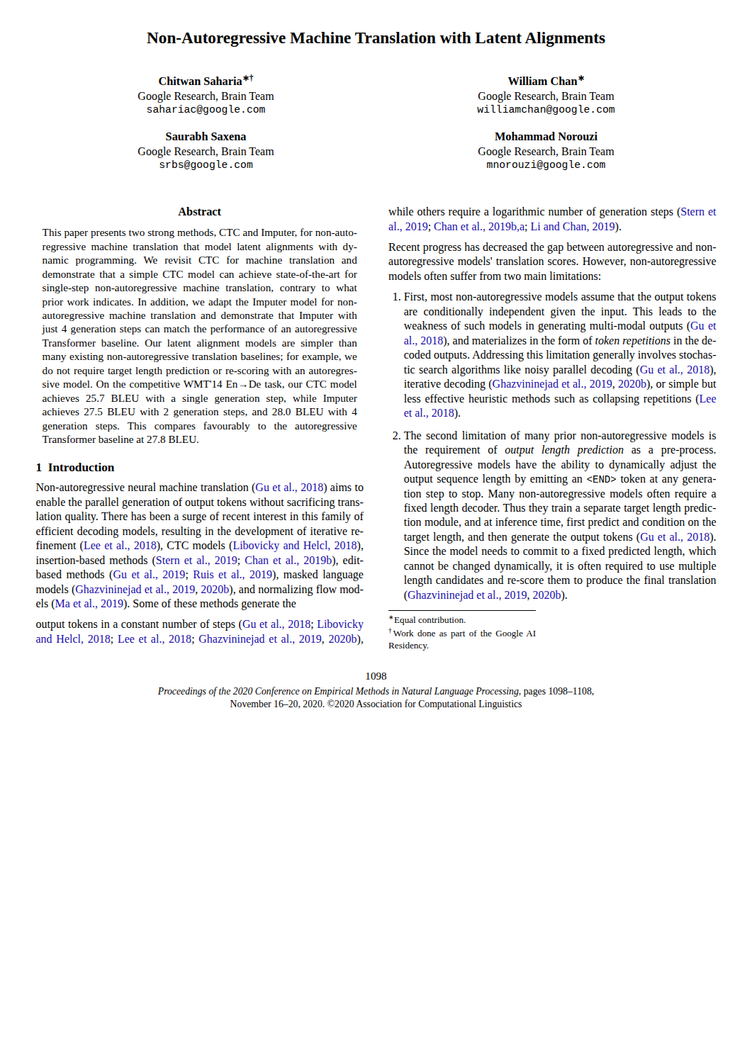Non-Autoregressive Machine Translation with Latent Alignments
| Chitwan Saharia ∗† Google Research, Brain Team sahariac@google.com | William Chan ∗ Google Research, Brain Team williamchan@google.com |
| Saurabh Saxena Google Research, Brain Team srbs@google.com | Mohammad Norouzi Google Research, Brain Team mnorouzi@google.com |
Abstract
This paper presents two strong methods, CTC and Imputer, for non-autoregressive machine translation that model latent alignments with dynamic programming. We revisit CTC for machine translation and demonstrate that a simple CTC model can achieve state-of-the-art for single-step non-autoregressive machine translation, contrary to what prior work indicates. In addition, we adapt the Imputer model for non-autoregressive machine translation and demonstrate that Imputer with just 4 generation steps can match the performance of an autoregressive Transformer baseline. Our latent alignment models are simpler than many existing non-autoregressive translation baselines; for example, we do not require target length prediction or re-scoring with an autoregressive model. On the competitive WMT'14 En→De task, our CTC model achieves 25.7 BLEU with a single generation step, while Imputer achieves 27.5 BLEU with 2 generation steps, and 28.0 BLEU with 4 generation steps. This compares favourably to the autoregressive Transformer baseline at 27.8 BLEU.
1 Introduction
Non-autoregressive neural machine translation (Gu et al., 2018) aims to enable the parallel generation of output tokens without sacrificing translation quality. There has been a surge of recent interest in this family of efficient decoding models, resulting in the development of iterative refinement (Lee et al., 2018), CTC models (Libovicky and Helcl, 2018), insertion-based methods (Stern et al., 2019; Chan et al., 2019b), edit-based methods (Gu et al., 2019; Ruis et al., 2019), masked language models (Ghazvininejad et al., 2019, 2020b), and normalizing flow models (Ma et al., 2019). Some of these methods generate the
output tokens in a constant number of steps (Gu et al., 2018; Libovicky and Helcl, 2018; Lee et al., 2018; Ghazvininejad et al., 2019, 2020b), while others require a logarithmic number of generation steps (Stern et al., 2019; Chan et al., 2019b,a; Li and Chan, 2019).
Recent progress has decreased the gap between autoregressive and non-autoregressive models' translation scores. However, non-autoregressive models often suffer from two main limitations:
First, most non-autoregressive models assume that the output tokens are conditionally independent given the input. This leads to the weakness of such models in generating multi-modal outputs (Gu et al., 2018), and materializes in the form of token repetitions in the decoded outputs. Addressing this limitation generally involves stochastic search algorithms like noisy parallel decoding (Gu et al., 2018), iterative decoding (Ghazvininejad et al., 2019, 2020b), or simple but less effective heuristic methods such as collapsing repetitions (Lee et al., 2018).
The second limitation of many prior non-autoregressive models is the requirement of output length prediction as a pre-process. Autoregressive models have the ability to dynamically adjust the output sequence length by emitting an <END> token at any generation step to stop. Many non-autoregressive models often require a fixed length decoder. Thus they train a separate target length prediction module, and at inference time, first predict and condition on the target length, and then generate the output tokens (Gu et al., 2018). Since the model needs to commit to a fixed predicted length, which cannot be changed dynamically, it is often required to use multiple length candidates and re-score them to produce the final translation (Ghazvininejad et al., 2019, 2020b).
∗Equal contribution.
†Work done as part of the Google AI Residency.
1098
Proceedings of the 2020 Conference on Empirical Methods in Natural Language Processing, pages 1098–1108,
November 16–20, 2020. ©2020 Association for Computational Linguistics